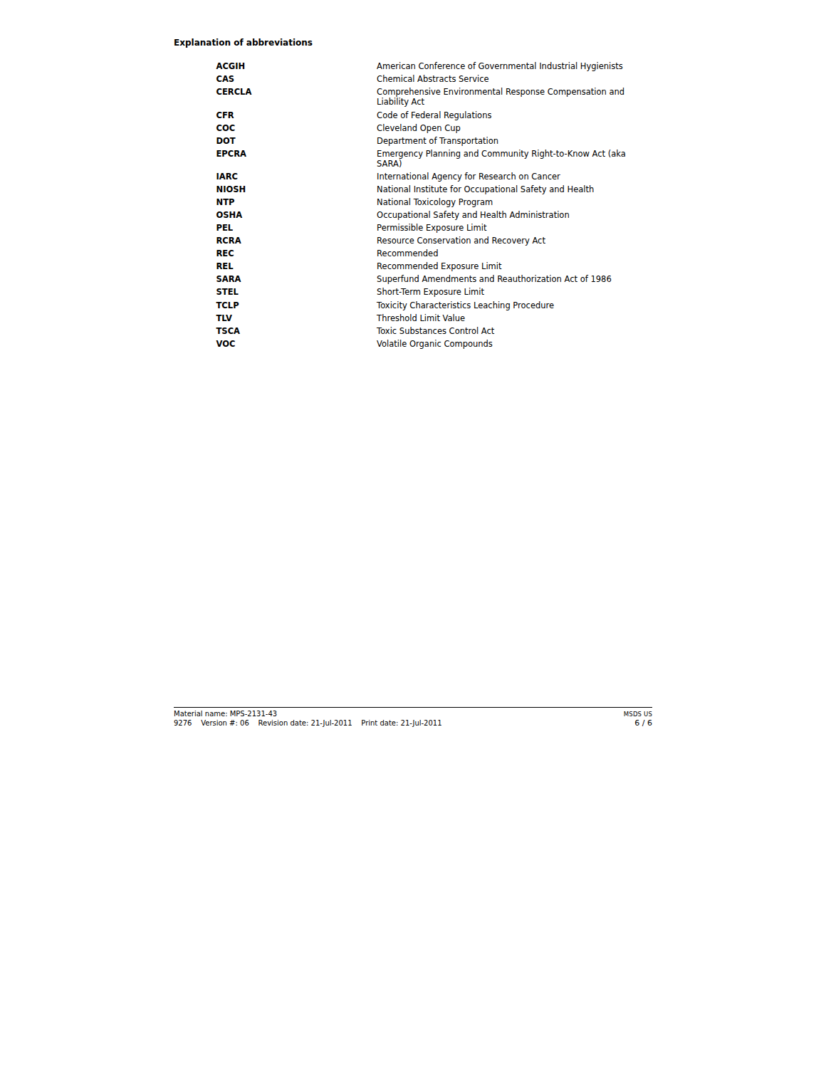Explanation of abbreviations
| ACGIH | American Conference of Governmental Industrial Hygienists |
| CAS | Chemical Abstracts Service |
| CERCLA | Comprehensive Environmental Response Compensation and Liability Act |
| CFR | Code of Federal Regulations |
| COC | Cleveland Open Cup |
| DOT | Department of Transportation |
| EPCRA | Emergency Planning and Community Right-to-Know Act (aka SARA) |
| IARC | International Agency for Research on Cancer |
| NIOSH | National Institute for Occupational Safety and Health |
| NTP | National Toxicology Program |
| OSHA | Occupational Safety and Health Administration |
| PEL | Permissible Exposure Limit |
| RCRA | Resource Conservation and Recovery Act |
| REC | Recommended |
| REL | Recommended Exposure Limit |
| SARA | Superfund Amendments and Reauthorization Act of 1986 |
| STEL | Short-Term Exposure Limit |
| TCLP | Toxicity Characteristics Leaching Procedure |
| TLV | Threshold Limit Value |
| TSCA | Toxic Substances Control Act |
| VOC | Volatile Organic Compounds |
Material name: MPS-2131-43
MSDS US
9276 Version #: 06 Revision date: 21-Jul-2011 Print date: 21-Jul-2011
6 / 6